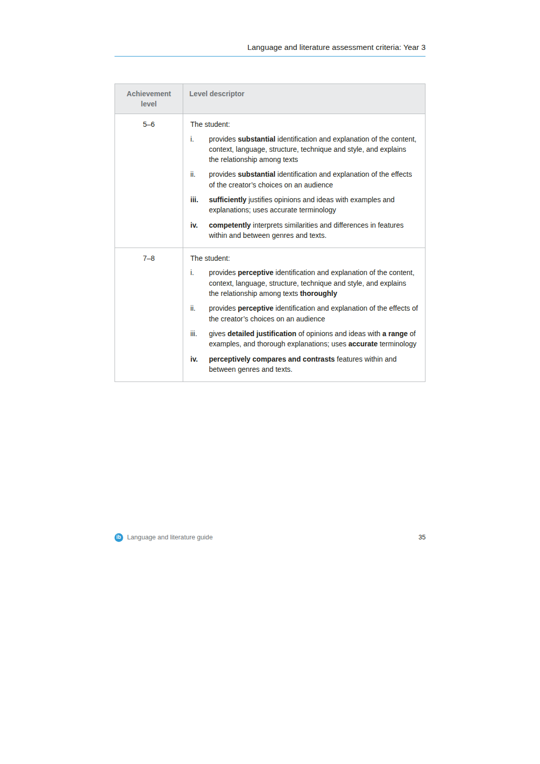Language and literature assessment criteria: Year 3
| Achievement level | Level descriptor |
| --- | --- |
| 5–6 | The student: i. provides substantial identification and explanation of the content, context, language, structure, technique and style, and explains the relationship among texts ii. provides substantial identification and explanation of the effects of the creator’s choices on an audience iii. sufficiently justifies opinions and ideas with examples and explanations; uses accurate terminology iv. competently interprets similarities and differences in features within and between genres and texts. |
| 7–8 | The student: i. provides perceptive identification and explanation of the content, context, language, structure, technique and style, and explains the relationship among texts thoroughly ii. provides perceptive identification and explanation of the effects of the creator’s choices on an audience iii. gives detailed justification of opinions and ideas with a range of examples, and thorough explanations; uses accurate terminology iv. perceptively compares and contrasts features within and between genres and texts. |
ib Language and literature guide 35